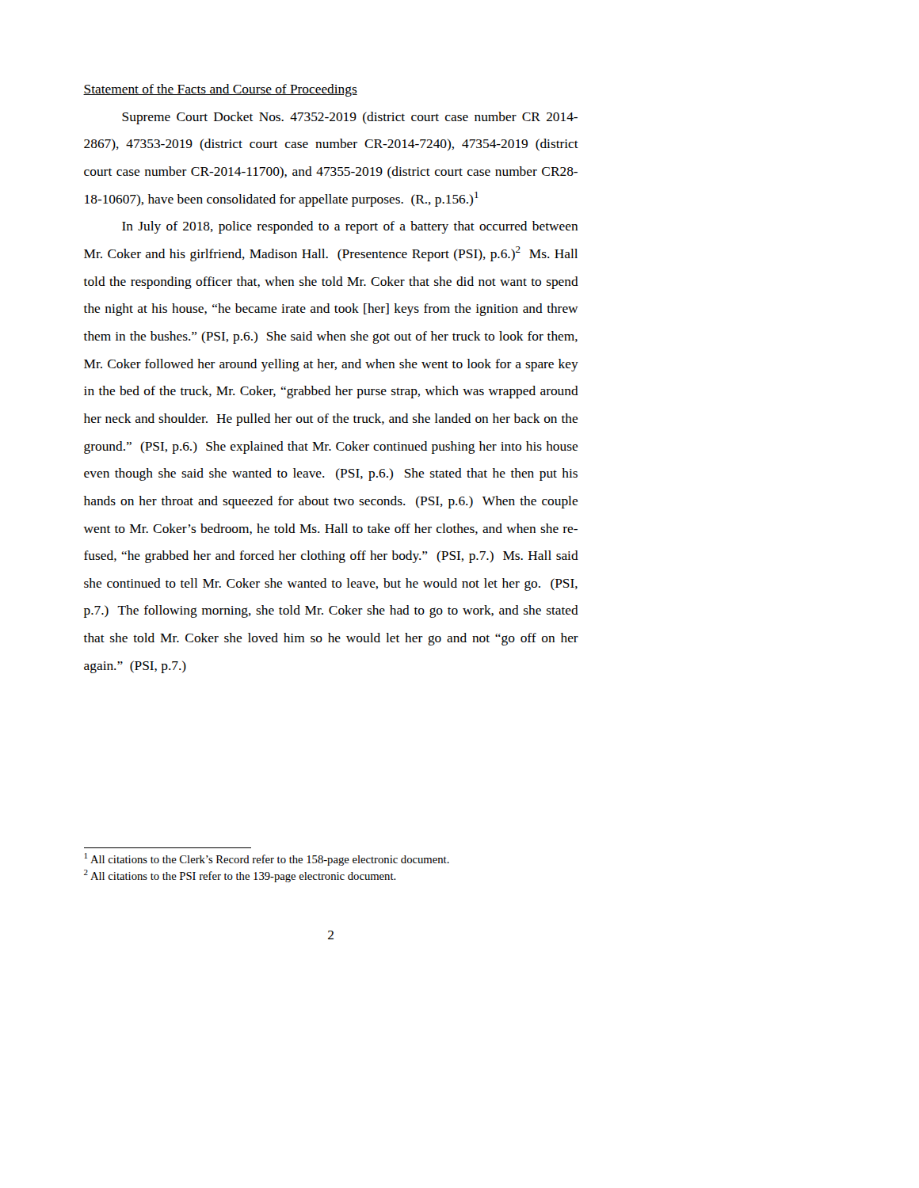Statement of the Facts and Course of Proceedings
Supreme Court Docket Nos. 47352-2019 (district court case number CR 2014-2867), 47353-2019 (district court case number CR-2014-7240), 47354-2019 (district court case number CR-2014-11700), and 47355-2019 (district court case number CR28-18-10607), have been consolidated for appellate purposes. (R., p.156.)1
In July of 2018, police responded to a report of a battery that occurred between Mr. Coker and his girlfriend, Madison Hall. (Presentence Report (PSI), p.6.)2 Ms. Hall told the responding officer that, when she told Mr. Coker that she did not want to spend the night at his house, “he became irate and took [her] keys from the ignition and threw them in the bushes.” (PSI, p.6.) She said when she got out of her truck to look for them, Mr. Coker followed her around yelling at her, and when she went to look for a spare key in the bed of the truck, Mr. Coker, “grabbed her purse strap, which was wrapped around her neck and shoulder. He pulled her out of the truck, and she landed on her back on the ground.” (PSI, p.6.) She explained that Mr. Coker continued pushing her into his house even though she said she wanted to leave. (PSI, p.6.) She stated that he then put his hands on her throat and squeezed for about two seconds. (PSI, p.6.) When the couple went to Mr. Coker’s bedroom, he told Ms. Hall to take off her clothes, and when she refused, “he grabbed her and forced her clothing off her body.” (PSI, p.7.) Ms. Hall said she continued to tell Mr. Coker she wanted to leave, but he would not let her go. (PSI, p.7.) The following morning, she told Mr. Coker she had to go to work, and she stated that she told Mr. Coker she loved him so he would let her go and not “go off on her again.” (PSI, p.7.)
1 All citations to the Clerk’s Record refer to the 158-page electronic document.
2 All citations to the PSI refer to the 139-page electronic document.
2